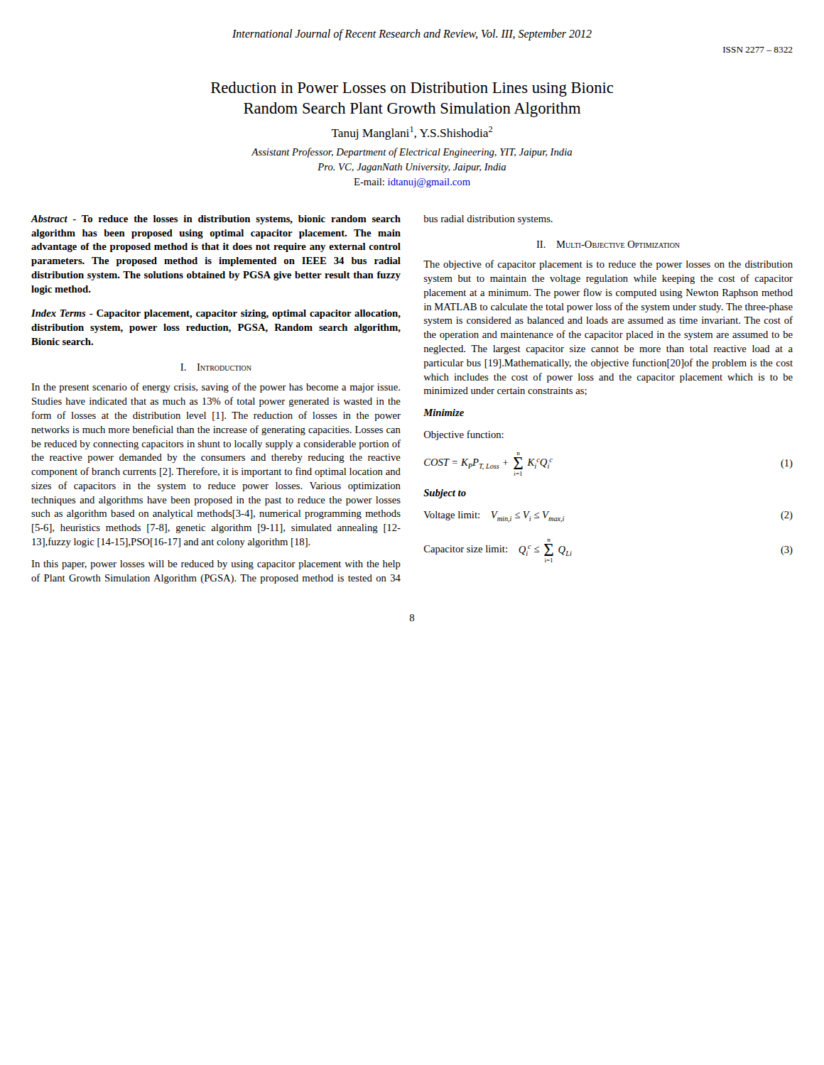International Journal of Recent Research and Review, Vol. III, September 2012
ISSN 2277 – 8322
Reduction in Power Losses on Distribution Lines using Bionic
Random Search Plant Growth Simulation Algorithm
Tanuj Manglani1, Y.S.Shishodia2
Assistant Professor, Department of Electrical Engineering, YIT, Jaipur, India
Pro. VC, JaganNath University, Jaipur, India
E-mail: idtanuj@gmail.com
Abstract - To reduce the losses in distribution systems, bionic random search algorithm has been proposed using optimal capacitor placement. The main advantage of the proposed method is that it does not require any external control parameters. The proposed method is implemented on IEEE 34 bus radial distribution system. The solutions obtained by PGSA give better result than fuzzy logic method.
Index Terms - Capacitor placement, capacitor sizing, optimal capacitor allocation, distribution system, power loss reduction, PGSA, Random search algorithm, Bionic search.
I. Introduction
In the present scenario of energy crisis, saving of the power has become a major issue. Studies have indicated that as much as 13% of total power generated is wasted in the form of losses at the distribution level [1]. The reduction of losses in the power networks is much more beneficial than the increase of generating capacities. Losses can be reduced by connecting capacitors in shunt to locally supply a considerable portion of the reactive power demanded by the consumers and thereby reducing the reactive component of branch currents [2]. Therefore, it is important to find optimal location and sizes of capacitors in the system to reduce power losses. Various optimization techniques and algorithms have been proposed in the past to reduce the power losses such as algorithm based on analytical methods[3-4], numerical programming methods [5-6], heuristics methods [7-8], genetic algorithm [9-11], simulated annealing [12-13],fuzzy logic [14-15],PSO[16-17] and ant colony algorithm [18].
In this paper, power losses will be reduced by using capacitor placement with the help of Plant Growth Simulation Algorithm (PGSA). The proposed method is tested on 34 bus radial distribution systems.
II. Multi-Objective Optimization
The objective of capacitor placement is to reduce the power losses on the distribution system but to maintain the voltage regulation while keeping the cost of capacitor placement at a minimum. The power flow is computed using Newton Raphson method in MATLAB to calculate the total power loss of the system under study. The three-phase system is considered as balanced and loads are assumed as time invariant. The cost of the operation and maintenance of the capacitor placed in the system are assumed to be neglected. The largest capacitor size cannot be more than total reactive load at a particular bus [19].Mathematically, the objective function[20]of the problem is the cost which includes the cost of power loss and the capacitor placement which is to be minimized under certain constraints as;
Minimize
Objective function:
COST = KPPT, Loss + nΣi=1 KicQic
(1)
Subject to
Voltage limit: Vmin,i ≤ Vi ≤ Vmax,i
(2)
Capacitor size limit: Qic ≤ nΣi=1 QLi
(3)
8